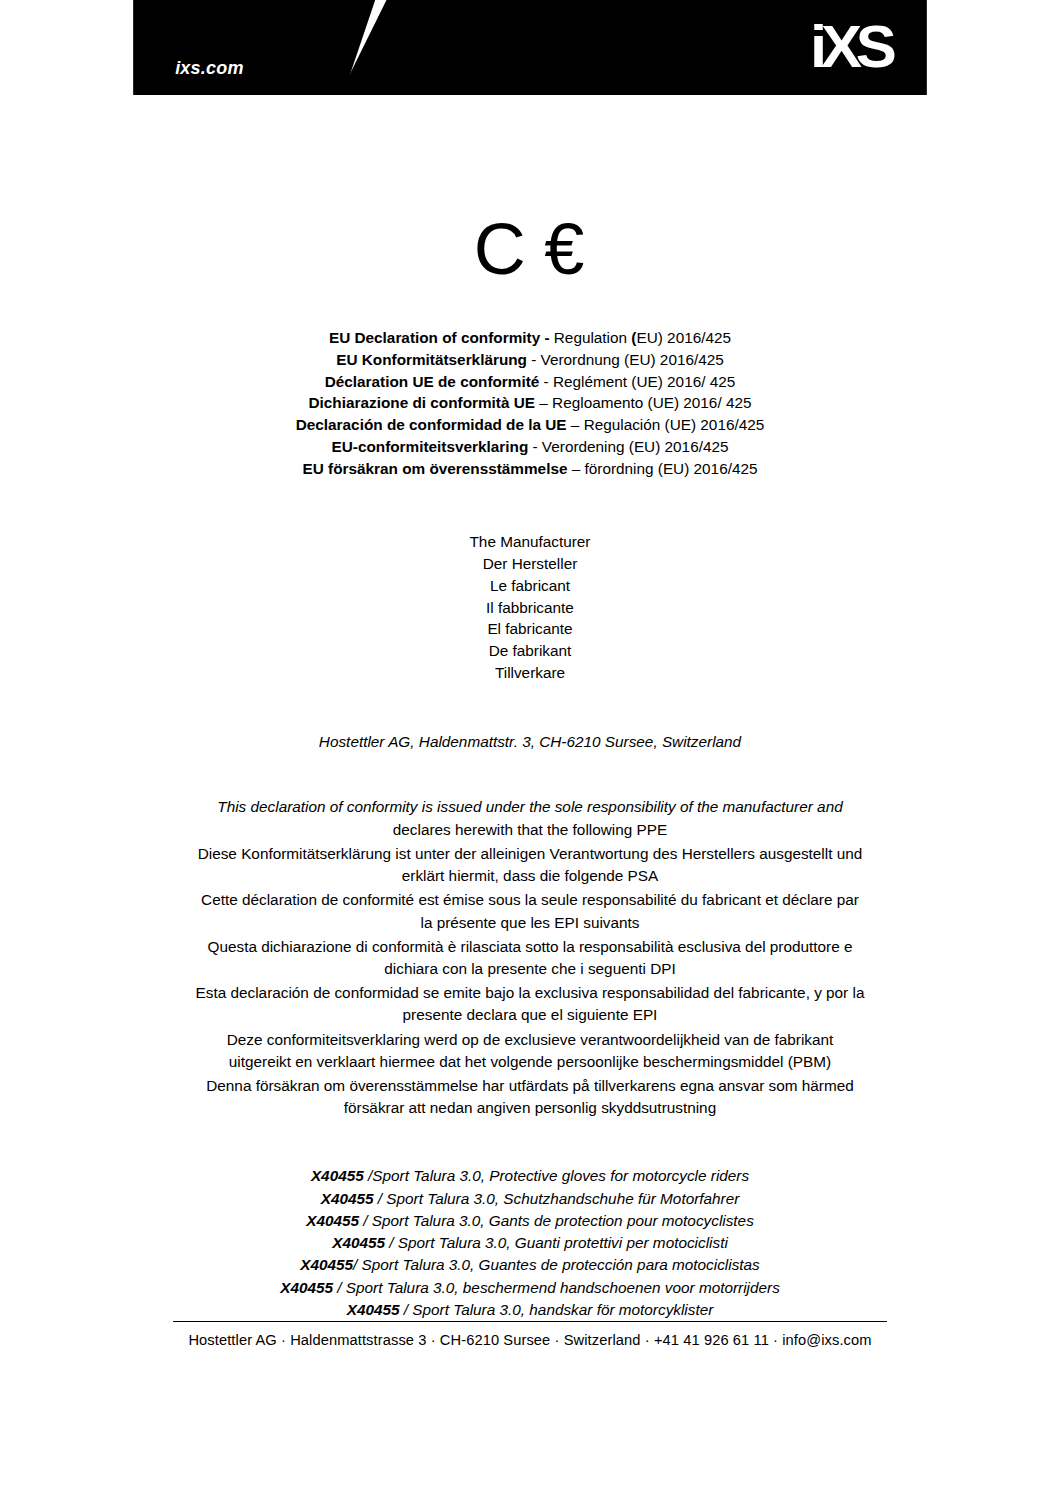ixs.com
iXS
C €
EU Declaration of conformity - Regulation (EU) 2016/425
EU Konformitätserklärung - Verordnung (EU) 2016/425
Déclaration UE de conformité - Reglément (UE) 2016/ 425
Dichiarazione di conformità UE – Regloamento (UE) 2016/ 425
Declaración de conformidad de la UE – Regulación (UE) 2016/425
EU-conformiteitsverklaring - Verordening (EU) 2016/425
EU försäkran om överensstämmelse – förordning (EU) 2016/425
The Manufacturer
Der Hersteller
Le fabricant
Il fabbricante
El fabricante
De fabrikant
Tillverkare
Hostettler AG, Haldenmattstr. 3, CH-6210 Sursee, Switzerland
This declaration of conformity is issued under the sole responsibility of the manufacturer and declares herewith that the following PPE
Diese Konformitätserklärung ist unter der alleinigen Verantwortung des Herstellers ausgestellt und erklärt hiermit, dass die folgende PSA
Cette déclaration de conformité est émise sous la seule responsabilité du fabricant et déclare par la présente que les EPI suivants
Questa dichiarazione di conformità è rilasciata sotto la responsabilità esclusiva del produttore e dichiara con la presente che i seguenti DPI
Esta declaración de conformidad se emite bajo la exclusiva responsabilidad del fabricante, y por la presente declara que el siguiente EPI
Deze conformiteitsverklaring werd op de exclusieve verantwoordelijkheid van de fabrikant uitgereikt en verklaart hiermee dat het volgende persoonlijke beschermingsmiddel (PBM)
Denna försäkran om överensstämmelse har utfärdats på tillverkarens egna ansvar som härmed försäkrar att nedan angiven personlig skyddsutrustning
X40455 /Sport Talura 3.0, Protective gloves for motorcycle riders
X40455 / Sport Talura 3.0, Schutzhandschuhe für Motorfahrer
X40455 / Sport Talura 3.0, Gants de protection pour motocyclistes
X40455 / Sport Talura 3.0, Guanti protettivi per motociclisti
X40455/ Sport Talura 3.0, Guantes de protección para motociclistas
X40455 / Sport Talura 3.0, beschermend handschoenen voor motorrijders
X40455 / Sport Talura 3.0, handskar för motorcyklister
Hostettler AG · Haldenmattstrasse 3 · CH-6210 Sursee · Switzerland · +41 41 926 61 11 · info@ixs.com